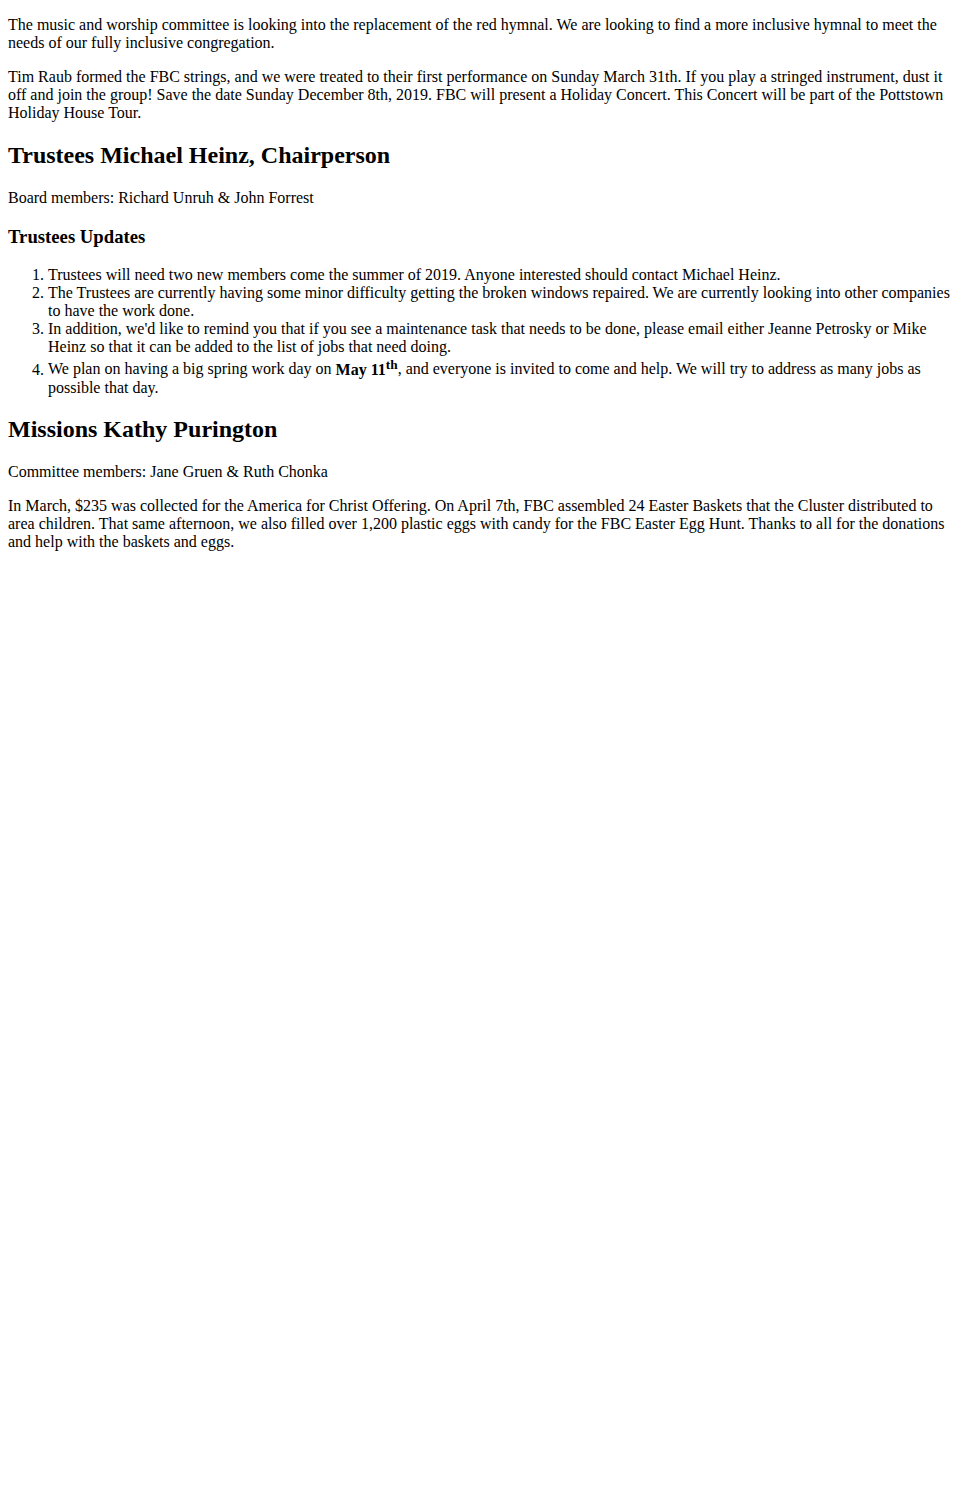The music and worship committee is looking into the replacement of the red hymnal. We are looking to find a more inclusive hymnal to meet the needs of our fully inclusive congregation.
Tim Raub formed the FBC strings, and we were treated to their first performance on Sunday March 31th. If you play a stringed instrument, dust it off and join the group! Save the date Sunday December 8th, 2019. FBC will present a Holiday Concert. This Concert will be part of the Pottstown Holiday House Tour.
Trustees Michael Heinz, Chairperson
Board members: Richard Unruh & John Forrest
Trustees Updates
Trustees will need two new members come the summer of 2019. Anyone interested should contact Michael Heinz.
The Trustees are currently having some minor difficulty getting the broken windows repaired. We are currently looking into other companies to have the work done.
In addition, we'd like to remind you that if you see a maintenance task that needs to be done, please email either Jeanne Petrosky or Mike Heinz so that it can be added to the list of jobs that need doing.
We plan on having a big spring work day on May 11th, and everyone is invited to come and help. We will try to address as many jobs as possible that day.
Missions Kathy Purington
Committee members: Jane Gruen & Ruth Chonka
In March, $235 was collected for the America for Christ Offering. On April 7th, FBC assembled 24 Easter Baskets that the Cluster distributed to area children. That same afternoon, we also filled over 1,200 plastic eggs with candy for the FBC Easter Egg Hunt. Thanks to all for the donations and help with the baskets and eggs.